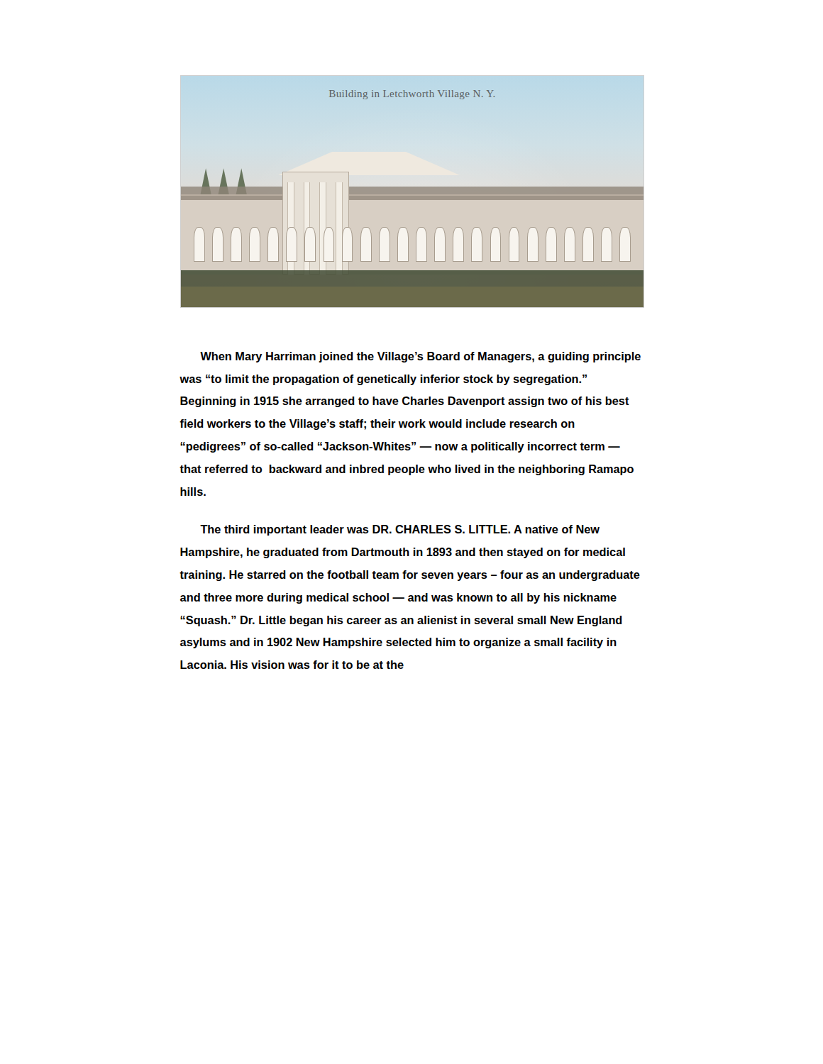Building in Letchworth Village N. Y.
When Mary Harriman joined the Village’s Board of Managers, a guiding principle was “to limit the propagation of genetically inferior stock by segregation.” Beginning in 1915 she arranged to have Charles Davenport assign two of his best field workers to the Village’s staff; their work would include research on “pedigrees” of so-called “Jackson-Whites” — now a politically incorrect term — that referred to backward and inbred people who lived in the neighboring Ramapo hills.
The third important leader was DR. CHARLES S. LITTLE. A native of New Hampshire, he graduated from Dartmouth in 1893 and then stayed on for medical training. He starred on the football team for seven years – four as an undergraduate and three more during medical school — and was known to all by his nickname “Squash.” Dr. Little began his career as an alienist in several small New England asylums and in 1902 New Hampshire selected him to organize a small facility in Laconia. His vision was for it to be at the